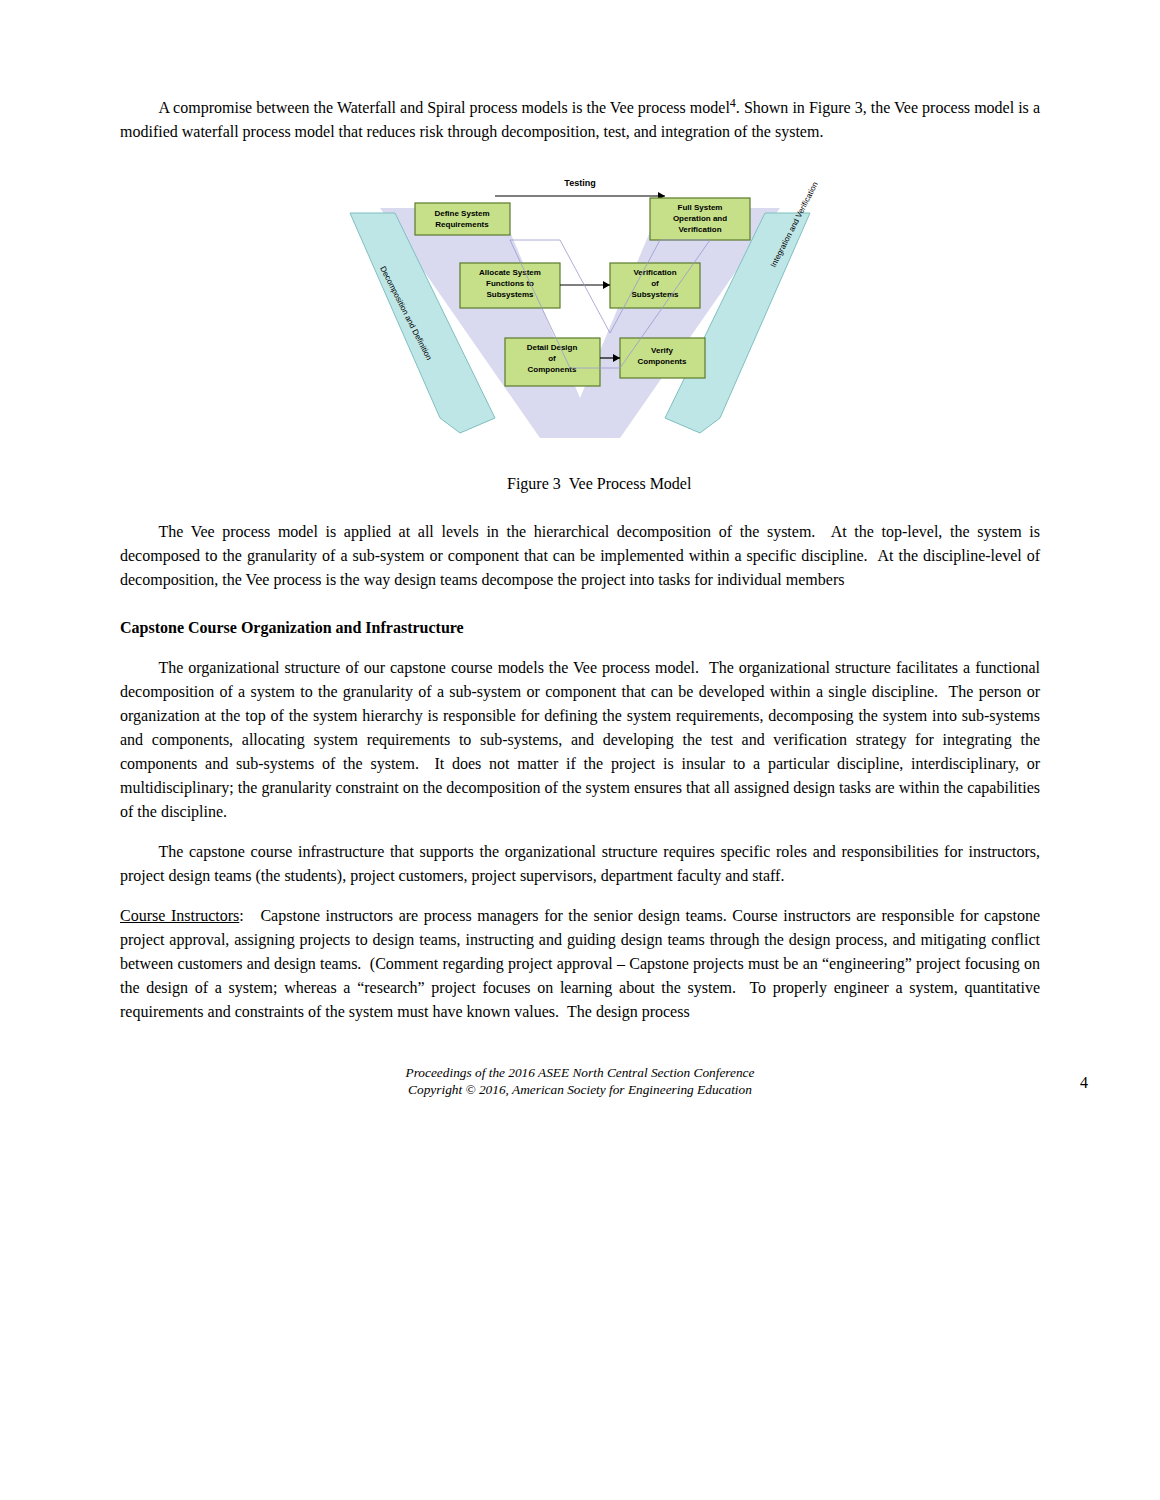A compromise between the Waterfall and Spiral process models is the Vee process model4. Shown in Figure 3, the Vee process model is a modified waterfall process model that reduces risk through decomposition, test, and integration of the system.
Decomposition and Definition Integration and Verification Testing Define System Requirements Full System Operation and Verification Allocate System Functions to Subsystems Verification of Subsystems Detail Design of Components Verify Components
Figure 3 Vee Process Model
The Vee process model is applied at all levels in the hierarchical decomposition of the system. At the top-level, the system is decomposed to the granularity of a sub-system or component that can be implemented within a specific discipline. At the discipline-level of decomposition, the Vee process is the way design teams decompose the project into tasks for individual members
Capstone Course Organization and Infrastructure
The organizational structure of our capstone course models the Vee process model. The organizational structure facilitates a functional decomposition of a system to the granularity of a sub-system or component that can be developed within a single discipline. The person or organization at the top of the system hierarchy is responsible for defining the system requirements, decomposing the system into sub-systems and components, allocating system requirements to sub-systems, and developing the test and verification strategy for integrating the components and sub-systems of the system. It does not matter if the project is insular to a particular discipline, interdisciplinary, or multidisciplinary; the granularity constraint on the decomposition of the system ensures that all assigned design tasks are within the capabilities of the discipline.
The capstone course infrastructure that supports the organizational structure requires specific roles and responsibilities for instructors, project design teams (the students), project customers, project supervisors, department faculty and staff.
Course Instructors: Capstone instructors are process managers for the senior design teams. Course instructors are responsible for capstone project approval, assigning projects to design teams, instructing and guiding design teams through the design process, and mitigating conflict between customers and design teams. (Comment regarding project approval – Capstone projects must be an “engineering” project focusing on the design of a system; whereas a “research” project focuses on learning about the system. To properly engineer a system, quantitative requirements and constraints of the system must have known values. The design process
Proceedings of the 2016 ASEE North Central Section Conference
Copyright © 2016, American Society for Engineering Education
4